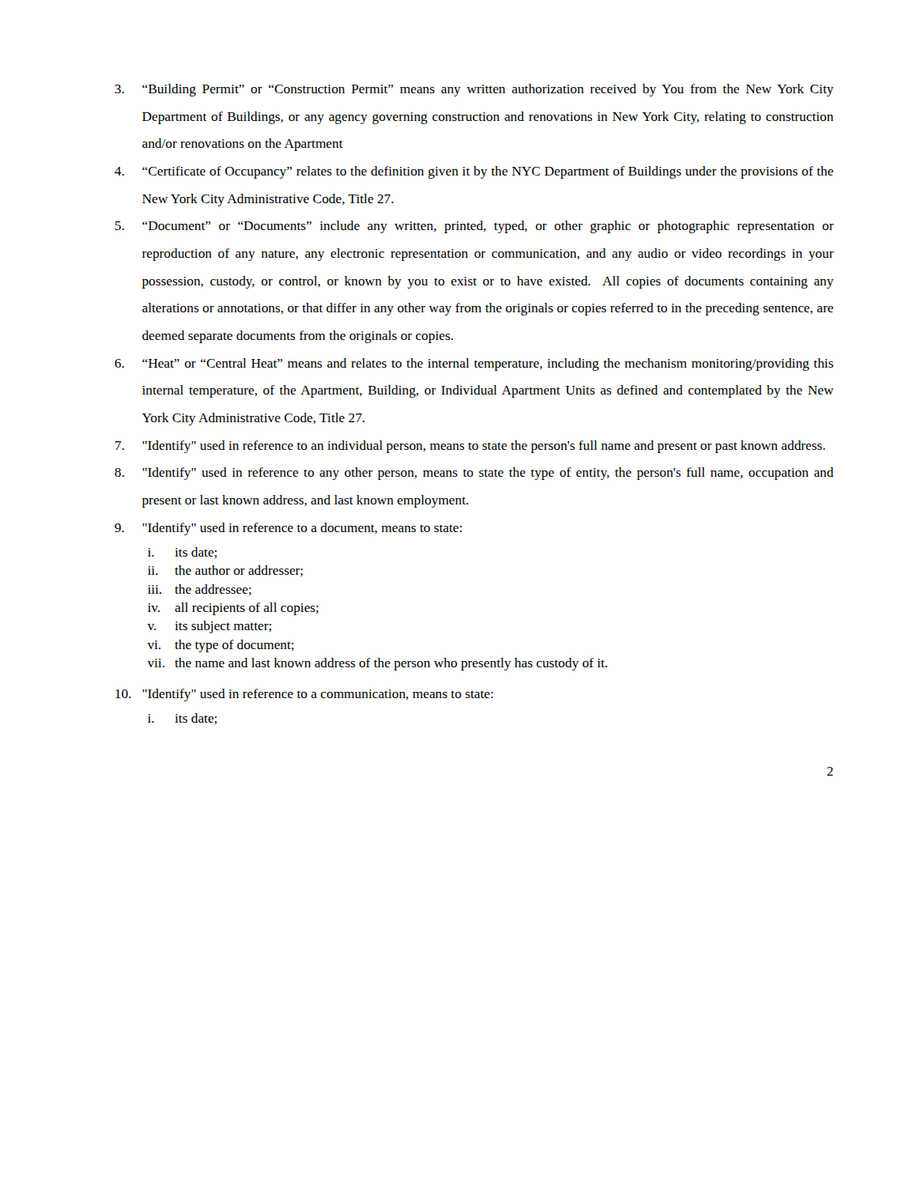“Building Permit” or “Construction Permit” means any written authorization received by You from the New York City Department of Buildings, or any agency governing construction and renovations in New York City, relating to construction and/or renovations on the Apartment
“Certificate of Occupancy” relates to the definition given it by the NYC Department of Buildings under the provisions of the New York City Administrative Code, Title 27.
“Document” or “Documents” include any written, printed, typed, or other graphic or photographic representation or reproduction of any nature, any electronic representation or communication, and any audio or video recordings in your possession, custody, or control, or known by you to exist or to have existed. All copies of documents containing any alterations or annotations, or that differ in any other way from the originals or copies referred to in the preceding sentence, are deemed separate documents from the originals or copies.
“Heat” or “Central Heat” means and relates to the internal temperature, including the mechanism monitoring/providing this internal temperature, of the Apartment, Building, or Individual Apartment Units as defined and contemplated by the New York City Administrative Code, Title 27.
"Identify" used in reference to an individual person, means to state the person's full name and present or past known address.
"Identify" used in reference to any other person, means to state the type of entity, the person's full name, occupation and present or last known address, and last known employment.
"Identify" used in reference to a document, means to state:
its date;
the author or addresser;
the addressee;
all recipients of all copies;
its subject matter;
the type of document;
the name and last known address of the person who presently has custody of it.
"Identify" used in reference to a communication, means to state:
its date;
2